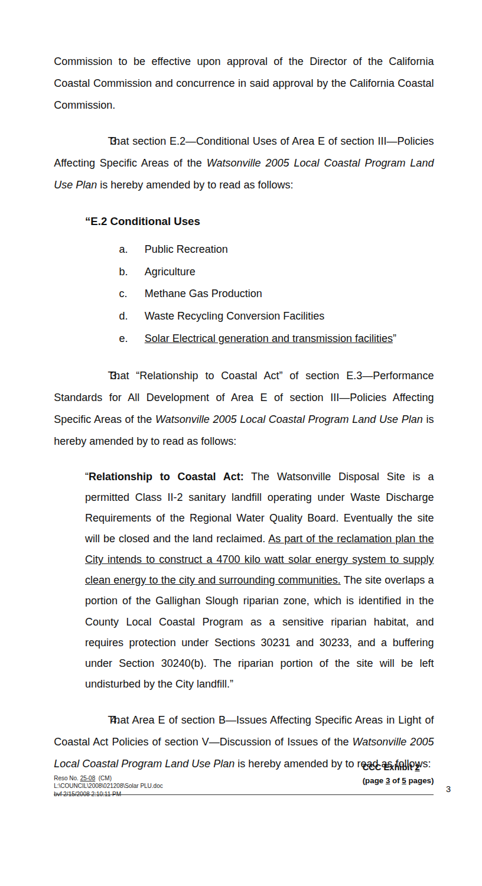Commission to be effective upon approval of the Director of the California Coastal Commission and concurrence in said approval by the California Coastal Commission.
3. That section E.2—Conditional Uses of Area E of section III—Policies Affecting Specific Areas of the Watsonville 2005 Local Coastal Program Land Use Plan is hereby amended by to read as follows:
“E.2 Conditional Uses
a. Public Recreation
b. Agriculture
c. Methane Gas Production
d. Waste Recycling Conversion Facilities
e. Solar Electrical generation and transmission facilities”
3. That “Relationship to Coastal Act” of section E.3—Performance Standards for All Development of Area E of section III—Policies Affecting Specific Areas of the Watsonville 2005 Local Coastal Program Land Use Plan is hereby amended by to read as follows:
“Relationship to Coastal Act: The Watsonville Disposal Site is a permitted Class II-2 sanitary landfill operating under Waste Discharge Requirements of the Regional Water Quality Board. Eventually the site will be closed and the land reclaimed. As part of the reclamation plan the City intends to construct a 4700 kilo watt solar energy system to supply clean energy to the city and surrounding communities. The site overlaps a portion of the Gallighan Slough riparian zone, which is identified in the County Local Coastal Program as a sensitive riparian habitat, and requires protection under Sections 30231 and 30233, and a buffering under Section 30240(b). The riparian portion of the site will be left undisturbed by the City landfill.”
4. That Area E of section B—Issues Affecting Specific Areas in Light of Coastal Act Policies of section V—Discussion of Issues of the Watsonville 2005 Local Coastal Program Land Use Plan is hereby amended by to read as follows:
CCC Exhibit 2
(page 3 of 5 pages)
3
Reso No. 25-08 (CM)
L:\COUNCIL\2008\021208\Solar PLU.doc
bvf 2/15/2008 2:10:11 PM